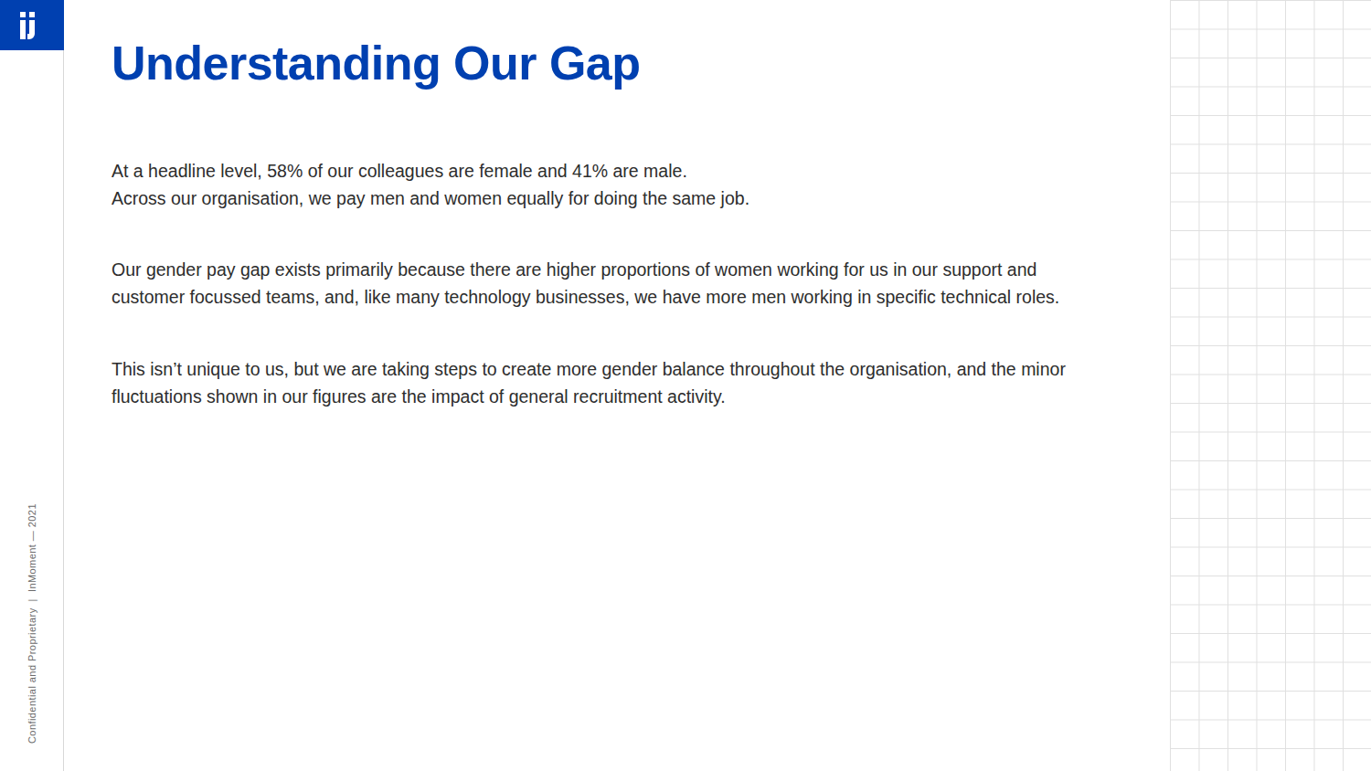Confidential and Proprietary | InMoment — 2021
Understanding Our Gap
At a headline level, 58% of our colleagues are female and 41% are male.
Across our organisation, we pay men and women equally for doing the same job.
Our gender pay gap exists primarily because there are higher proportions of women working for us in our support and customer focussed teams, and, like many technology businesses, we have more men working in specific technical roles.
This isn’t unique to us, but we are taking steps to create more gender balance throughout the organisation, and the minor fluctuations shown in our figures are the impact of general recruitment activity.